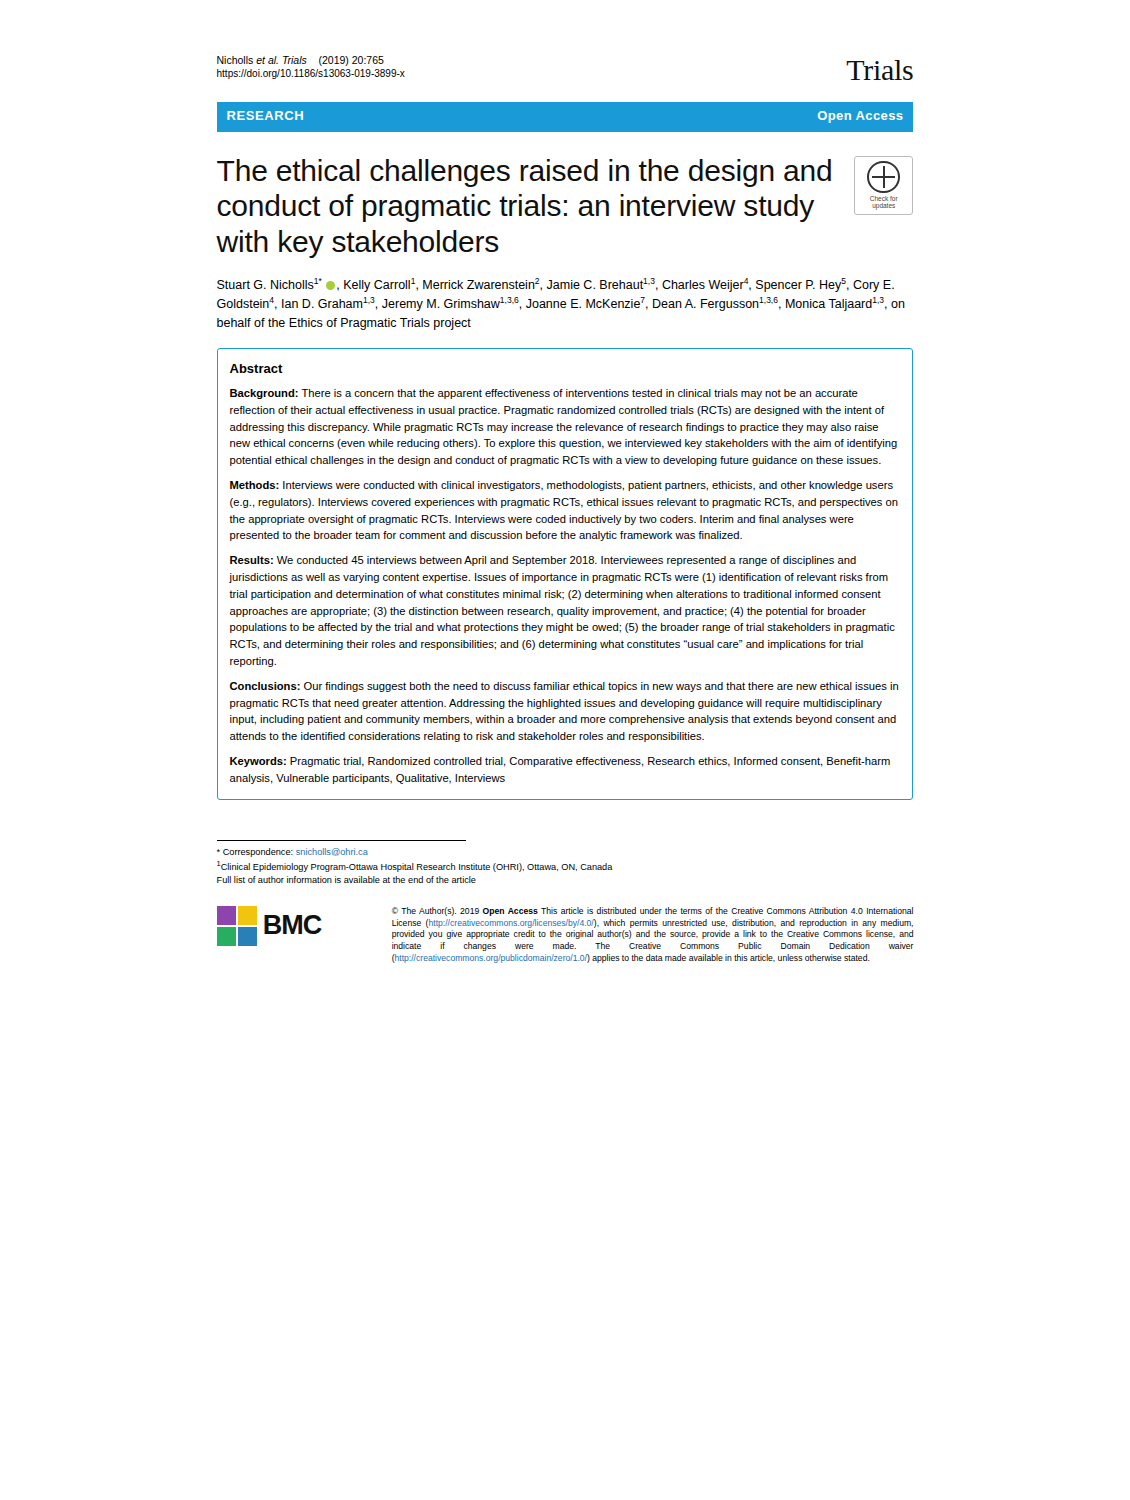Nicholls et al. Trials (2019) 20:765 https://doi.org/10.1186/s13063-019-3899-x
Trials
RESEARCH
Open Access
Check for updates
The ethical challenges raised in the design and conduct of pragmatic trials: an interview study with key stakeholders
Stuart G. Nicholls1* , Kelly Carroll1, Merrick Zwarenstein2, Jamie C. Brehaut1,3, Charles Weijer4, Spencer P. Hey5, Cory E. Goldstein4, Ian D. Graham1,3, Jeremy M. Grimshaw1,3,6, Joanne E. McKenzie7, Dean A. Fergusson1,3,6, Monica Taljaard1,3, on behalf of the Ethics of Pragmatic Trials project
Abstract
Background: There is a concern that the apparent effectiveness of interventions tested in clinical trials may not be an accurate reflection of their actual effectiveness in usual practice. Pragmatic randomized controlled trials (RCTs) are designed with the intent of addressing this discrepancy. While pragmatic RCTs may increase the relevance of research findings to practice they may also raise new ethical concerns (even while reducing others). To explore this question, we interviewed key stakeholders with the aim of identifying potential ethical challenges in the design and conduct of pragmatic RCTs with a view to developing future guidance on these issues.
Methods: Interviews were conducted with clinical investigators, methodologists, patient partners, ethicists, and other knowledge users (e.g., regulators). Interviews covered experiences with pragmatic RCTs, ethical issues relevant to pragmatic RCTs, and perspectives on the appropriate oversight of pragmatic RCTs. Interviews were coded inductively by two coders. Interim and final analyses were presented to the broader team for comment and discussion before the analytic framework was finalized.
Results: We conducted 45 interviews between April and September 2018. Interviewees represented a range of disciplines and jurisdictions as well as varying content expertise. Issues of importance in pragmatic RCTs were (1) identification of relevant risks from trial participation and determination of what constitutes minimal risk; (2) determining when alterations to traditional informed consent approaches are appropriate; (3) the distinction between research, quality improvement, and practice; (4) the potential for broader populations to be affected by the trial and what protections they might be owed; (5) the broader range of trial stakeholders in pragmatic RCTs, and determining their roles and responsibilities; and (6) determining what constitutes “usual care” and implications for trial reporting.
Conclusions: Our findings suggest both the need to discuss familiar ethical topics in new ways and that there are new ethical issues in pragmatic RCTs that need greater attention. Addressing the highlighted issues and developing guidance will require multidisciplinary input, including patient and community members, within a broader and more comprehensive analysis that extends beyond consent and attends to the identified considerations relating to risk and stakeholder roles and responsibilities.
Keywords: Pragmatic trial, Randomized controlled trial, Comparative effectiveness, Research ethics, Informed consent, Benefit-harm analysis, Vulnerable participants, Qualitative, Interviews
* Correspondence: snicholls@ohri.ca
1Clinical Epidemiology Program-Ottawa Hospital Research Institute (OHRI), Ottawa, ON, Canada
Full list of author information is available at the end of the article
BMC
© The Author(s). 2019 Open Access This article is distributed under the terms of the Creative Commons Attribution 4.0 International License (http://creativecommons.org/licenses/by/4.0/), which permits unrestricted use, distribution, and reproduction in any medium, provided you give appropriate credit to the original author(s) and the source, provide a link to the Creative Commons license, and indicate if changes were made. The Creative Commons Public Domain Dedication waiver (http://creativecommons.org/publicdomain/zero/1.0/) applies to the data made available in this article, unless otherwise stated.